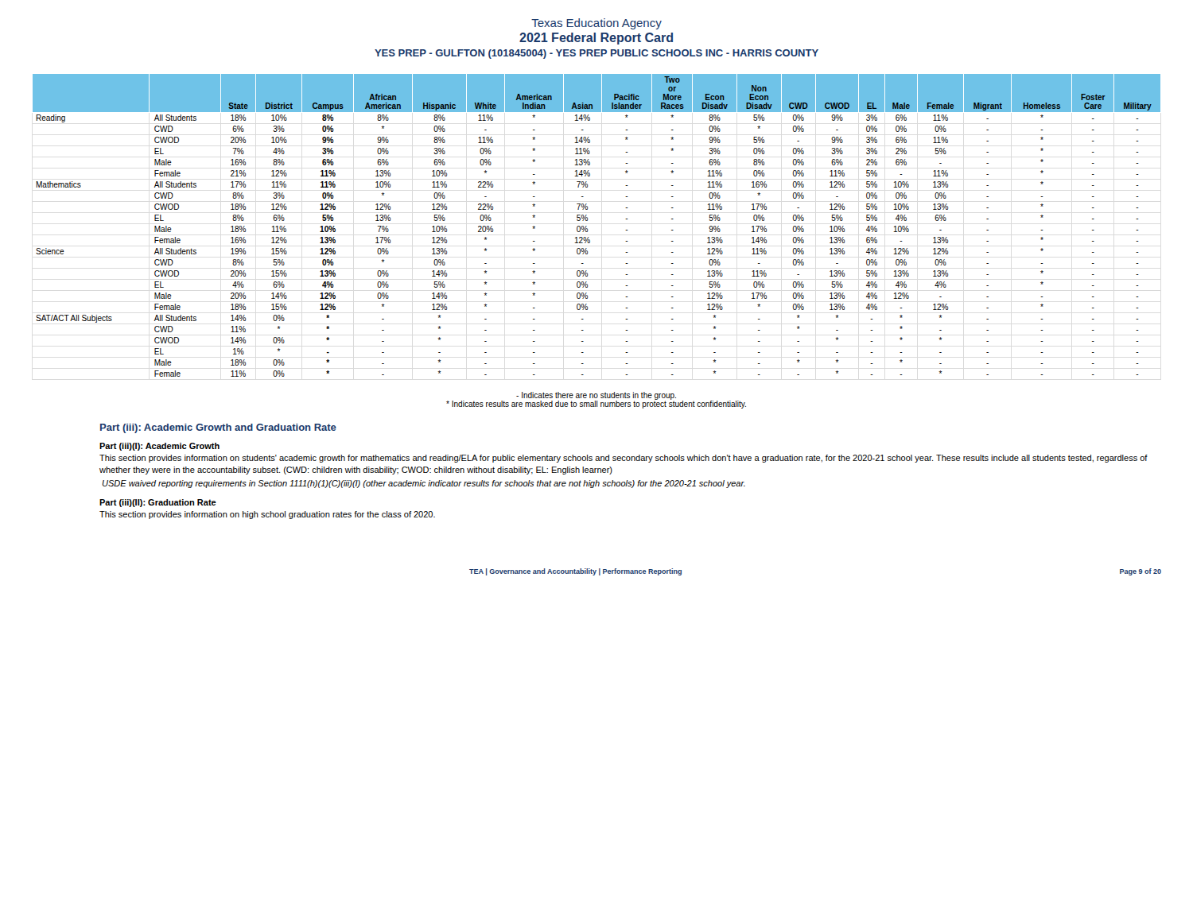Texas Education Agency
2021 Federal Report Card
YES PREP - GULFTON (101845004) - YES PREP PUBLIC SCHOOLS INC - HARRIS COUNTY
| | | State | District | Campus | African American | Hispanic | White | American Indian | Asian | Pacific Islander | Two or More Races | Econ Disadv | Non Econ Disadv | CWD | CWOD | EL | Male | Female | Migrant | Homeless | Foster Care | Military |
| --- | --- | --- | --- | --- | --- | --- | --- | --- | --- | --- | --- | --- | --- | --- | --- | --- | --- | --- | --- | --- | --- | --- |
| Reading | All Students | 18% | 10% | 8% | 8% | 8% | 11% | * | 14% | * | * | 8% | 5% | 0% | 9% | 3% | 6% | 11% | - | * | - | - |
| | CWD | 6% | 3% | 0% | * | 0% | - | - | - | - | - | 0% | * | 0% | - | 0% | 0% | 0% | - | - | - | - |
| | CWOD | 20% | 10% | 9% | 9% | 8% | 11% | * | 14% | * | * | 9% | 5% | - | 9% | 3% | 6% | 11% | - | * | - | - |
| | EL | 7% | 4% | 3% | 0% | 3% | 0% | * | 11% | - | * | 3% | 0% | 0% | 3% | 3% | 2% | 5% | - | * | - | - |
| | Male | 16% | 8% | 6% | 6% | 6% | 0% | * | 13% | - | - | 6% | 8% | 0% | 6% | 2% | 6% | - | - | * | - | - |
| | Female | 21% | 12% | 11% | 13% | 10% | * | - | 14% | * | * | 11% | 0% | 0% | 11% | 5% | - | 11% | - | * | - | - |
| Mathematics | All Students | 17% | 11% | 11% | 10% | 11% | 22% | * | 7% | - | - | 11% | 16% | 0% | 12% | 5% | 10% | 13% | - | * | - | - |
| | CWD | 8% | 3% | 0% | * | 0% | - | - | - | - | - | 0% | * | 0% | - | 0% | 0% | 0% | - | - | - | - |
| | CWOD | 18% | 12% | 12% | 12% | 12% | 22% | * | 7% | - | - | 11% | 17% | - | 12% | 5% | 10% | 13% | - | * | - | - |
| | EL | 8% | 6% | 5% | 13% | 5% | 0% | * | 5% | - | - | 5% | 0% | 0% | 5% | 5% | 4% | 6% | - | * | - | - |
| | Male | 18% | 11% | 10% | 7% | 10% | 20% | * | 0% | - | - | 9% | 17% | 0% | 10% | 4% | 10% | - | - | - | - | - |
| | Female | 16% | 12% | 13% | 17% | 12% | * | - | 12% | - | - | 13% | 14% | 0% | 13% | 6% | - | 13% | - | * | - | - |
| Science | All Students | 19% | 15% | 12% | 0% | 13% | * | * | 0% | - | - | 12% | 11% | 0% | 13% | 4% | 12% | 12% | - | * | - | - |
| | CWD | 8% | 5% | 0% | * | 0% | - | - | - | - | - | 0% | - | 0% | - | 0% | 0% | 0% | - | - | - | - |
| | CWOD | 20% | 15% | 13% | 0% | 14% | * | * | 0% | - | - | 13% | 11% | - | 13% | 5% | 13% | 13% | - | * | - | - |
| | EL | 4% | 6% | 4% | 0% | 5% | * | * | 0% | - | - | 5% | 0% | 0% | 5% | 4% | 4% | 4% | - | * | - | - |
| | Male | 20% | 14% | 12% | 0% | 14% | * | * | 0% | - | - | 12% | 17% | 0% | 13% | 4% | 12% | - | - | - | - | - |
| | Female | 18% | 15% | 12% | * | 12% | * | - | 0% | - | - | 12% | * | 0% | 13% | 4% | - | 12% | - | * | - | - |
| SAT/ACT All Subjects | All Students | 14% | 0% | * | - | * | - | - | - | - | - | * | - | * | * | - | * | * | - | - | - | - |
| | CWD | 11% | * | * | - | * | - | - | - | - | - | * | - | * | - | - | * | - | - | - | - | - |
| | CWOD | 14% | 0% | * | - | * | - | - | - | - | - | * | - | - | * | - | * | * | - | - | - | - |
| | EL | 1% | * | - | - | - | - | - | - | - | - | - | - | - | - | - | - | - | - | - | - | - |
| | Male | 18% | 0% | * | - | * | - | - | - | - | - | * | - | * | * | - | * | - | - | - | - | - |
| | Female | 11% | 0% | * | - | * | - | - | - | - | - | * | - | - | * | - | - | * | - | - | - | - |
- Indicates there are no students in the group.
* Indicates results are masked due to small numbers to protect student confidentiality.
Part (iii): Academic Growth and Graduation Rate
Part (iii)(I): Academic Growth
This section provides information on students' academic growth for mathematics and reading/ELA for public elementary schools and secondary schools which don't have a graduation rate, for the 2020-21 school year. These results include all students tested, regardless of whether they were in the accountability subset. (CWD: children with disability; CWOD: children without disability; EL: English learner)
USDE waived reporting requirements in Section 1111(h)(1)(C)(iii)(I) (other academic indicator results for schools that are not high schools) for the 2020-21 school year.
Part (iii)(II): Graduation Rate
This section provides information on high school graduation rates for the class of 2020.
TEA | Governance and Accountability | Performance Reporting
Page 9 of 20